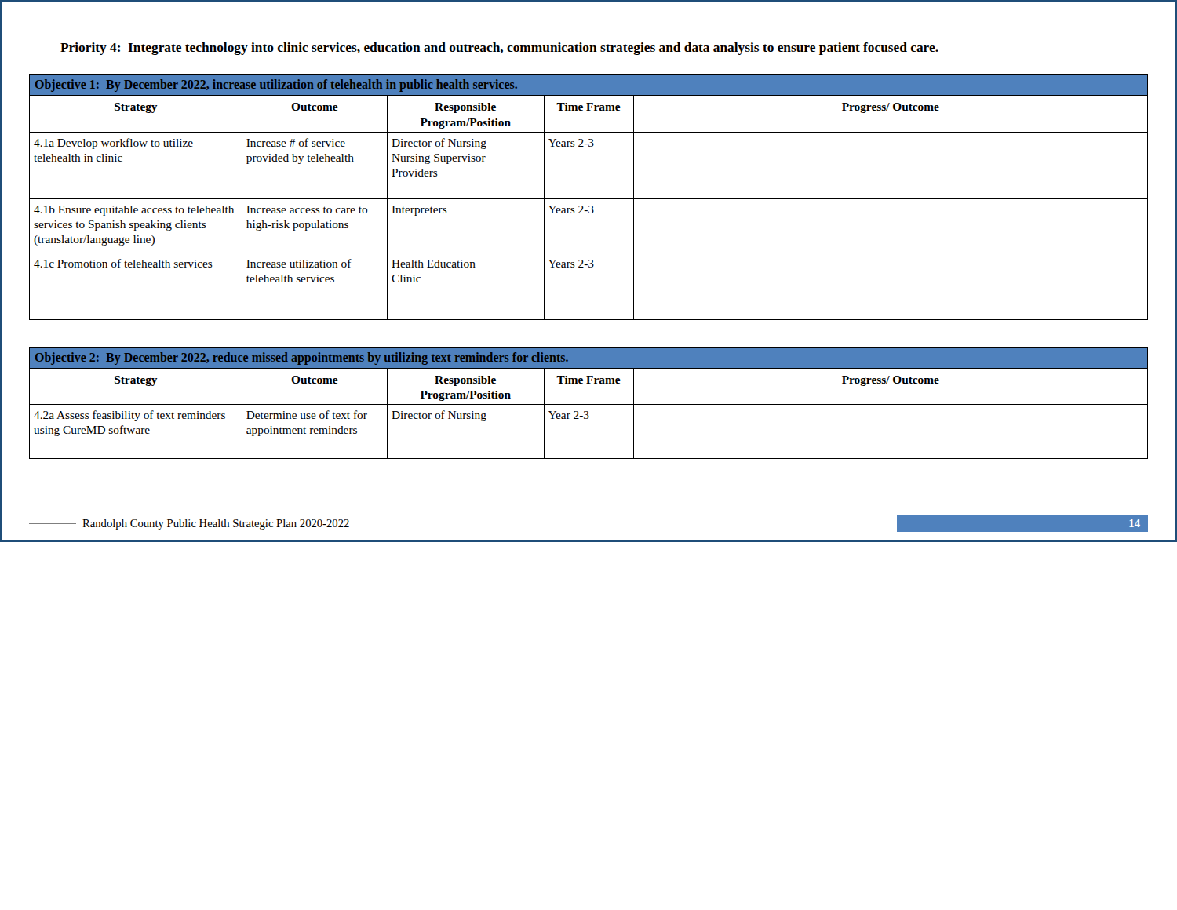Priority 4: Integrate technology into clinic services, education and outreach, communication strategies and data analysis to ensure patient focused care.
Objective 1: By December 2022, increase utilization of telehealth in public health services.
| Strategy | Outcome | Responsible Program/Position | Time Frame | Progress/ Outcome |
| --- | --- | --- | --- | --- |
| 4.1a Develop workflow to utilize telehealth in clinic | Increase # of service provided by telehealth | Director of Nursing Nursing Supervisor Providers | Years 2-3 | |
| 4.1b Ensure equitable access to telehealth services to Spanish speaking clients (translator/language line) | Increase access to care to high-risk populations | Interpreters | Years 2-3 | |
| 4.1c Promotion of telehealth services | Increase utilization of telehealth services | Health Education Clinic | Years 2-3 | |
Objective 2: By December 2022, reduce missed appointments by utilizing text reminders for clients.
| Strategy | Outcome | Responsible Program/Position | Time Frame | Progress/ Outcome |
| --- | --- | --- | --- | --- |
| 4.2a Assess feasibility of text reminders using CureMD software | Determine use of text for appointment reminders | Director of Nursing | Year 2-3 | |
Randolph County Public Health Strategic Plan 2020-2022
14